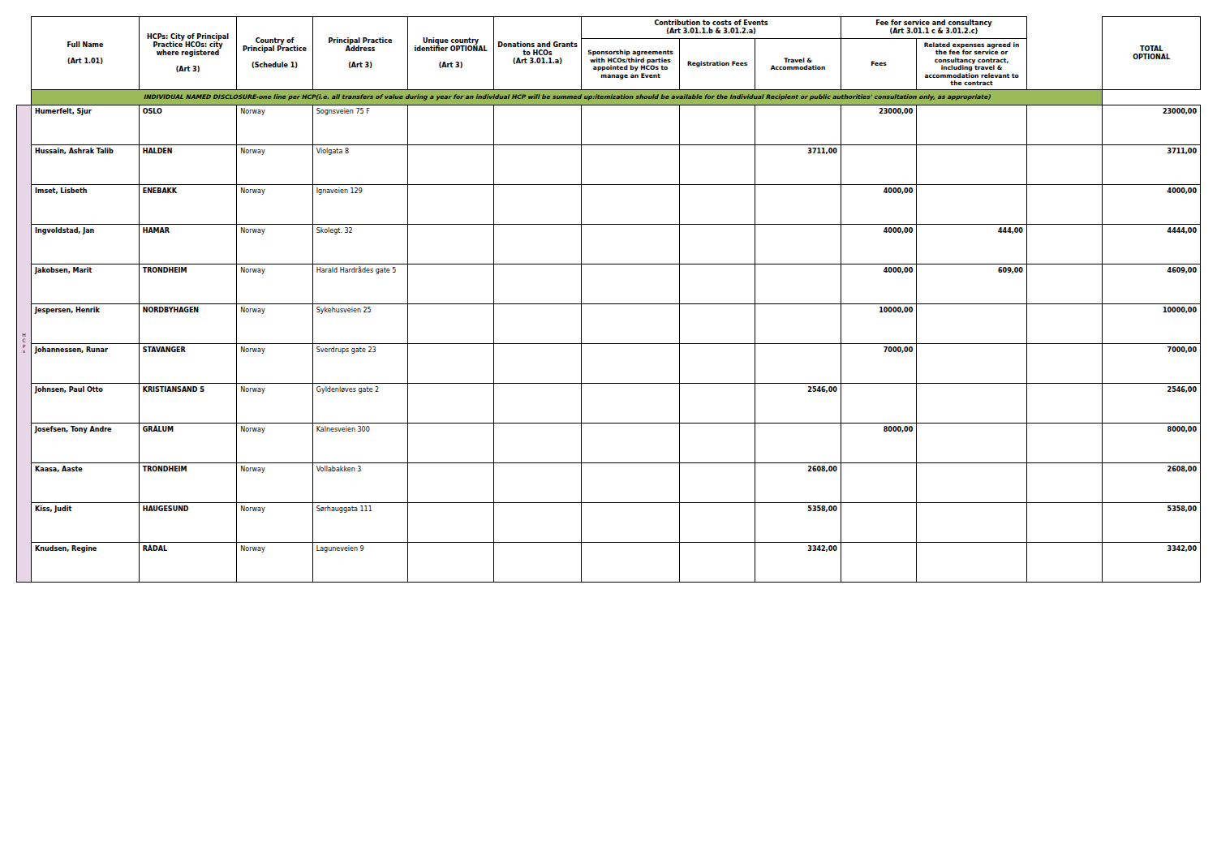| | Full Name (Art 1.01) | HCPs: City of Principal Practice HCOs: city where registered (Art 3) | Country of Principal Practice (Schedule 1) | Principal Practice Address (Art 3) | Unique country identifier OPTIONAL (Art 3) | Donations and Grants to HCOs (Art 3.01.1.a) | Contribution to costs of Events (Art 3.01.1.b & 3.01.2.a) | Fee for service and consultancy (Art 3.01.1 c & 3.01.2.c) | | TOTAL OPTIONAL |
| | Sponsorship agreements with HCOs/third parties appointed by HCOs to manage an Event | Registration Fees | Travel & Accommodation | Fees | Related expenses agreed in the fee for service or consultancy contract, including travel & accommodation relevant to the contract |
| | INDIVIDUAL NAMED DISCLOSURE-one line per HCP(i.e. all transfers of value during a year for an individual HCP will be summed up:itemization should be available for the Individual Recipient or public authorities' consultation only, as appropriate) | |
| H C P s | Humerfelt, Sjur | OSLO | Norway | Sognsveien 75 F | | | | | | 23000,00 | | | 23000,00 |
| Hussain, Ashrak Talib | HALDEN | Norway | Violgata 8 | | | | | 3711,00 | | | | 3711,00 |
| Imset, Lisbeth | ENEBAKK | Norway | Ignaveien 129 | | | | | | 4000,00 | | | 4000,00 |
| Ingvoldstad, Jan | HAMAR | Norway | Skolegt. 32 | | | | | | 4000,00 | 444,00 | | 4444,00 |
| Jakobsen, Marit | TRONDHEIM | Norway | Harald Hardrådes gate 5 | | | | | | 4000,00 | 609,00 | | 4609,00 |
| Jespersen, Henrik | NORDBYHAGEN | Norway | Sykehusveien 25 | | | | | | 10000,00 | | | 10000,00 |
| Johannessen, Runar | STAVANGER | Norway | Sverdrups gate 23 | | | | | | 7000,00 | | | 7000,00 |
| Johnsen, Paul Otto | KRISTIANSAND S | Norway | Gyldenløves gate 2 | | | | | 2546,00 | | | | 2546,00 |
| Josefsen, Tony Andre | GRÅLUM | Norway | Kalnesveien 300 | | | | | | 8000,00 | | | 8000,00 |
| Kaasa, Aaste | TRONDHEIM | Norway | Vollabakken 3 | | | | | 2608,00 | | | | 2608,00 |
| Kiss, Judit | HAUGESUND | Norway | Sørhauggata 111 | | | | | 5358,00 | | | | 5358,00 |
| Knudsen, Regine | RÅDAL | Norway | Laguneveien 9 | | | | | 3342,00 | | | | 3342,00 |